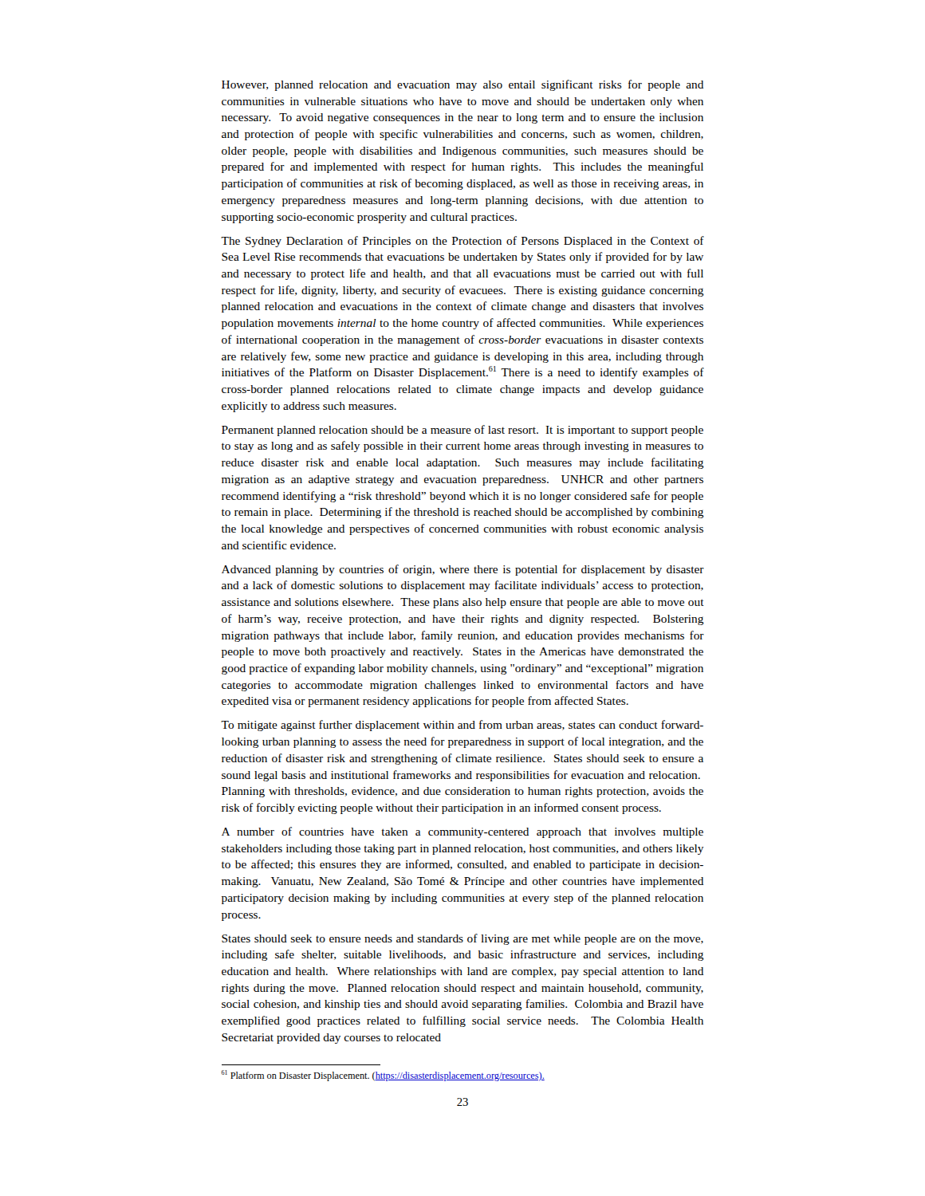However, planned relocation and evacuation may also entail significant risks for people and communities in vulnerable situations who have to move and should be undertaken only when necessary. To avoid negative consequences in the near to long term and to ensure the inclusion and protection of people with specific vulnerabilities and concerns, such as women, children, older people, people with disabilities and Indigenous communities, such measures should be prepared for and implemented with respect for human rights. This includes the meaningful participation of communities at risk of becoming displaced, as well as those in receiving areas, in emergency preparedness measures and long-term planning decisions, with due attention to supporting socio-economic prosperity and cultural practices.
The Sydney Declaration of Principles on the Protection of Persons Displaced in the Context of Sea Level Rise recommends that evacuations be undertaken by States only if provided for by law and necessary to protect life and health, and that all evacuations must be carried out with full respect for life, dignity, liberty, and security of evacuees. There is existing guidance concerning planned relocation and evacuations in the context of climate change and disasters that involves population movements internal to the home country of affected communities. While experiences of international cooperation in the management of cross-border evacuations in disaster contexts are relatively few, some new practice and guidance is developing in this area, including through initiatives of the Platform on Disaster Displacement.61 There is a need to identify examples of cross-border planned relocations related to climate change impacts and develop guidance explicitly to address such measures.
Permanent planned relocation should be a measure of last resort. It is important to support people to stay as long and as safely possible in their current home areas through investing in measures to reduce disaster risk and enable local adaptation. Such measures may include facilitating migration as an adaptive strategy and evacuation preparedness. UNHCR and other partners recommend identifying a “risk threshold” beyond which it is no longer considered safe for people to remain in place. Determining if the threshold is reached should be accomplished by combining the local knowledge and perspectives of concerned communities with robust economic analysis and scientific evidence.
Advanced planning by countries of origin, where there is potential for displacement by disaster and a lack of domestic solutions to displacement may facilitate individuals’ access to protection, assistance and solutions elsewhere. These plans also help ensure that people are able to move out of harm’s way, receive protection, and have their rights and dignity respected. Bolstering migration pathways that include labor, family reunion, and education provides mechanisms for people to move both proactively and reactively. States in the Americas have demonstrated the good practice of expanding labor mobility channels, using "ordinary” and “exceptional” migration categories to accommodate migration challenges linked to environmental factors and have expedited visa or permanent residency applications for people from affected States.
To mitigate against further displacement within and from urban areas, states can conduct forward-looking urban planning to assess the need for preparedness in support of local integration, and the reduction of disaster risk and strengthening of climate resilience. States should seek to ensure a sound legal basis and institutional frameworks and responsibilities for evacuation and relocation. Planning with thresholds, evidence, and due consideration to human rights protection, avoids the risk of forcibly evicting people without their participation in an informed consent process.
A number of countries have taken a community-centered approach that involves multiple stakeholders including those taking part in planned relocation, host communities, and others likely to be affected; this ensures they are informed, consulted, and enabled to participate in decision-making. Vanuatu, New Zealand, São Tomé & Príncipe and other countries have implemented participatory decision making by including communities at every step of the planned relocation process.
States should seek to ensure needs and standards of living are met while people are on the move, including safe shelter, suitable livelihoods, and basic infrastructure and services, including education and health. Where relationships with land are complex, pay special attention to land rights during the move. Planned relocation should respect and maintain household, community, social cohesion, and kinship ties and should avoid separating families. Colombia and Brazil have exemplified good practices related to fulfilling social service needs. The Colombia Health Secretariat provided day courses to relocated
61 Platform on Disaster Displacement. (https://disasterdisplacement.org/resources).
23